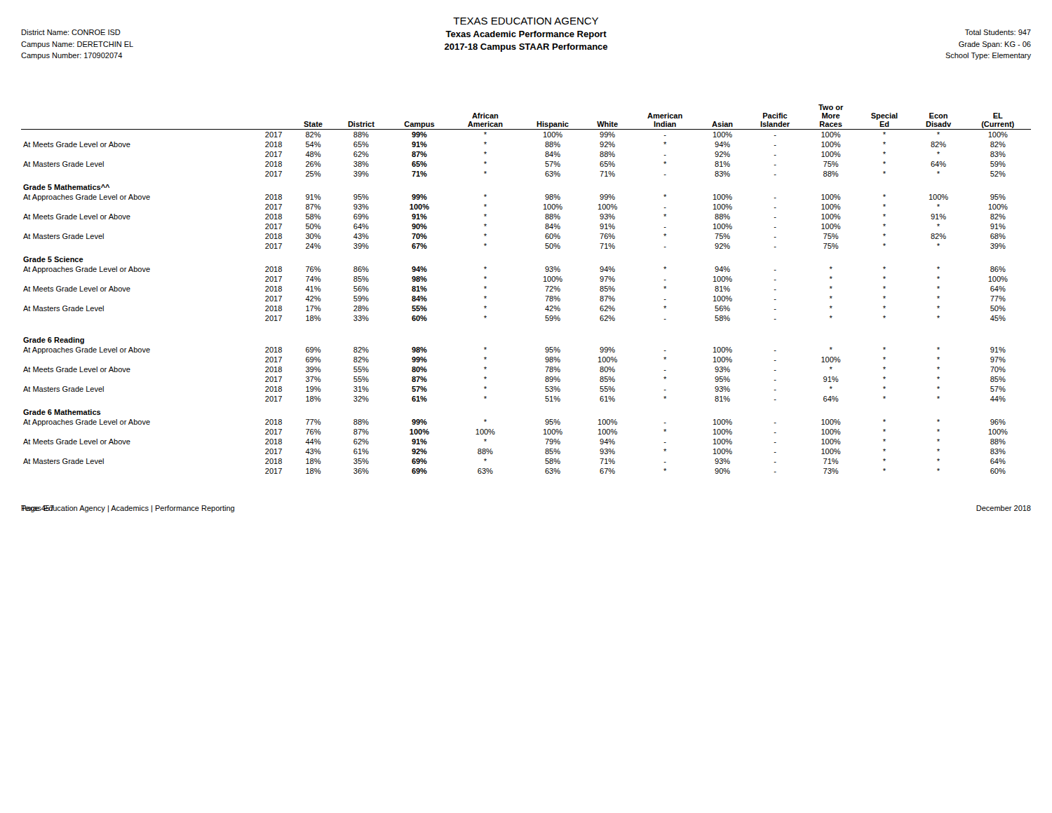District Name: CONROE ISD
Campus Name: DERETCHIN EL
Campus Number: 170902074
TEXAS EDUCATION AGENCY
Texas Academic Performance Report
2017-18 Campus STAAR Performance
Total Students: 947
Grade Span: KG - 06
School Type: Elementary
| | | State | District | Campus | African American | Hispanic | White | American Indian | Asian | Pacific Islander | Two or More Races | Special Ed | Econ Disadv | EL (Current) |
| --- | --- | --- | --- | --- | --- | --- | --- | --- | --- | --- | --- | --- | --- | --- |
| | 2017 | 82% | 88% | 99% | * | 100% | 99% | - | 100% | - | 100% | * | * | 100% |
| At Meets Grade Level or Above | 2018 | 54% | 65% | 91% | * | 88% | 92% | * | 94% | - | 100% | * | 82% | 82% |
| | 2017 | 48% | 62% | 87% | * | 84% | 88% | - | 92% | - | 100% | * | * | 83% |
| At Masters Grade Level | 2018 | 26% | 38% | 65% | * | 57% | 65% | * | 81% | - | 75% | * | 64% | 59% |
| | 2017 | 25% | 39% | 71% | * | 63% | 71% | - | 83% | - | 88% | * | * | 52% |
| Grade 5 Mathematics^^ |
| At Approaches Grade Level or Above | 2018 | 91% | 95% | 99% | * | 98% | 99% | * | 100% | - | 100% | * | 100% | 95% |
| | 2017 | 87% | 93% | 100% | * | 100% | 100% | - | 100% | - | 100% | * | * | 100% |
| At Meets Grade Level or Above | 2018 | 58% | 69% | 91% | * | 88% | 93% | * | 88% | - | 100% | * | 91% | 82% |
| | 2017 | 50% | 64% | 90% | * | 84% | 91% | - | 100% | - | 100% | * | * | 91% |
| At Masters Grade Level | 2018 | 30% | 43% | 70% | * | 60% | 76% | * | 75% | - | 75% | * | 82% | 68% |
| | 2017 | 24% | 39% | 67% | * | 50% | 71% | - | 92% | - | 75% | * | * | 39% |
| Grade 5 Science |
| At Approaches Grade Level or Above | 2018 | 76% | 86% | 94% | * | 93% | 94% | * | 94% | - | * | * | * | 86% |
| | 2017 | 74% | 85% | 98% | * | 100% | 97% | - | 100% | - | * | * | * | 100% |
| At Meets Grade Level or Above | 2018 | 41% | 56% | 81% | * | 72% | 85% | * | 81% | - | * | * | * | 64% |
| | 2017 | 42% | 59% | 84% | * | 78% | 87% | - | 100% | - | * | * | * | 77% |
| At Masters Grade Level | 2018 | 17% | 28% | 55% | * | 42% | 62% | * | 56% | - | * | * | * | 50% |
| | 2017 | 18% | 33% | 60% | * | 59% | 62% | - | 58% | - | * | * | * | 45% |
| Grade 6 Reading |
| At Approaches Grade Level or Above | 2018 | 69% | 82% | 98% | * | 95% | 99% | - | 100% | - | * | * | * | 91% |
| | 2017 | 69% | 82% | 99% | * | 98% | 100% | * | 100% | - | 100% | * | * | 97% |
| At Meets Grade Level or Above | 2018 | 39% | 55% | 80% | * | 78% | 80% | - | 93% | - | * | * | * | 70% |
| | 2017 | 37% | 55% | 87% | * | 89% | 85% | * | 95% | - | 91% | * | * | 85% |
| At Masters Grade Level | 2018 | 19% | 31% | 57% | * | 53% | 55% | - | 93% | - | * | * | * | 57% |
| | 2017 | 18% | 32% | 61% | * | 51% | 61% | * | 81% | - | 64% | * | * | 44% |
| Grade 6 Mathematics |
| At Approaches Grade Level or Above | 2018 | 77% | 88% | 99% | * | 95% | 100% | - | 100% | - | 100% | * | * | 96% |
| | 2017 | 76% | 87% | 100% | 100% | 100% | 100% | * | 100% | - | 100% | * | * | 100% |
| At Meets Grade Level or Above | 2018 | 44% | 62% | 91% | * | 79% | 94% | - | 100% | - | 100% | * | * | 88% |
| | 2017 | 43% | 61% | 92% | 88% | 85% | 93% | * | 100% | - | 100% | * | * | 83% |
| At Masters Grade Level | 2018 | 18% | 35% | 69% | * | 58% | 71% | - | 93% | - | 71% | * | * | 64% |
| | 2017 | 18% | 36% | 69% | 63% | 63% | 67% | * | 90% | - | 73% | * | * | 60% |
Texas Education Agency | Academics | Performance Reporting Page 457 December 2018